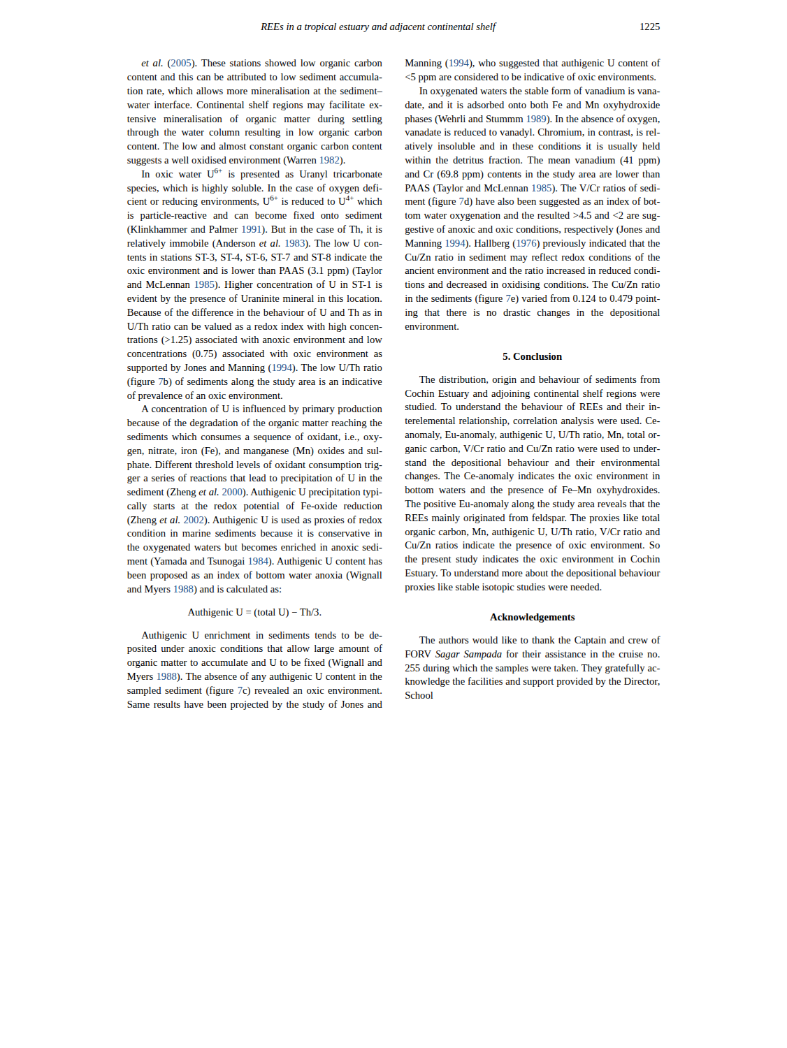REEs in a tropical estuary and adjacent continental shelf 1225
et al. (2005). These stations showed low organic carbon content and this can be attributed to low sediment accumulation rate, which allows more mineralisation at the sediment–water interface. Continental shelf regions may facilitate extensive mineralisation of organic matter during settling through the water column resulting in low organic carbon content. The low and almost constant organic carbon content suggests a well oxidised environment (Warren 1982).
In oxic water U6+ is presented as Uranyl tricarbonate species, which is highly soluble. In the case of oxygen deficient or reducing environments, U6+ is reduced to U4+ which is particle-reactive and can become fixed onto sediment (Klinkhammer and Palmer 1991). But in the case of Th, it is relatively immobile (Anderson et al. 1983). The low U contents in stations ST-3, ST-4, ST-6, ST-7 and ST-8 indicate the oxic environment and is lower than PAAS (3.1 ppm) (Taylor and McLennan 1985). Higher concentration of U in ST-1 is evident by the presence of Uraninite mineral in this location. Because of the difference in the behaviour of U and Th as in U/Th ratio can be valued as a redox index with high concentrations (>1.25) associated with anoxic environment and low concentrations (0.75) associated with oxic environment as supported by Jones and Manning (1994). The low U/Th ratio (figure 7b) of sediments along the study area is an indicative of prevalence of an oxic environment.
A concentration of U is influenced by primary production because of the degradation of the organic matter reaching the sediments which consumes a sequence of oxidant, i.e., oxygen, nitrate, iron (Fe), and manganese (Mn) oxides and sulphate. Different threshold levels of oxidant consumption trigger a series of reactions that lead to precipitation of U in the sediment (Zheng et al. 2000). Authigenic U precipitation typically starts at the redox potential of Fe-oxide reduction (Zheng et al. 2002). Authigenic U is used as proxies of redox condition in marine sediments because it is conservative in the oxygenated waters but becomes enriched in anoxic sediment (Yamada and Tsunogai 1984). Authigenic U content has been proposed as an index of bottom water anoxia (Wignall and Myers 1988) and is calculated as:
Authigenic U = (total U) − Th/3.
Authigenic U enrichment in sediments tends to be deposited under anoxic conditions that allow large amount of organic matter to accumulate and U to be fixed (Wignall and Myers 1988). The absence of any authigenic U content in the sampled sediment (figure 7c) revealed an oxic environment. Same results have been projected by the study of Jones and Manning (1994), who suggested that authigenic U content of <5 ppm are considered to be indicative of oxic environments.
In oxygenated waters the stable form of vanadium is vanadate, and it is adsorbed onto both Fe and Mn oxyhydroxide phases (Wehrli and Stummm 1989). In the absence of oxygen, vanadate is reduced to vanadyl. Chromium, in contrast, is relatively insoluble and in these conditions it is usually held within the detritus fraction. The mean vanadium (41 ppm) and Cr (69.8 ppm) contents in the study area are lower than PAAS (Taylor and McLennan 1985). The V/Cr ratios of sediment (figure 7d) have also been suggested as an index of bottom water oxygenation and the resulted >4.5 and <2 are suggestive of anoxic and oxic conditions, respectively (Jones and Manning 1994). Hallberg (1976) previously indicated that the Cu/Zn ratio in sediment may reflect redox conditions of the ancient environment and the ratio increased in reduced conditions and decreased in oxidising conditions. The Cu/Zn ratio in the sediments (figure 7e) varied from 0.124 to 0.479 pointing that there is no drastic changes in the depositional environment.
5. Conclusion
The distribution, origin and behaviour of sediments from Cochin Estuary and adjoining continental shelf regions were studied. To understand the behaviour of REEs and their interelemental relationship, correlation analysis were used. Ce-anomaly, Eu-anomaly, authigenic U, U/Th ratio, Mn, total organic carbon, V/Cr ratio and Cu/Zn ratio were used to understand the depositional behaviour and their environmental changes. The Ce-anomaly indicates the oxic environment in bottom waters and the presence of Fe–Mn oxyhydroxides. The positive Eu-anomaly along the study area reveals that the REEs mainly originated from feldspar. The proxies like total organic carbon, Mn, authigenic U, U/Th ratio, V/Cr ratio and Cu/Zn ratios indicate the presence of oxic environment. So the present study indicates the oxic environment in Cochin Estuary. To understand more about the depositional behaviour proxies like stable isotopic studies were needed.
Acknowledgements
The authors would like to thank the Captain and crew of FORV Sagar Sampada for their assistance in the cruise no. 255 during which the samples were taken. They gratefully acknowledge the facilities and support provided by the Director, School